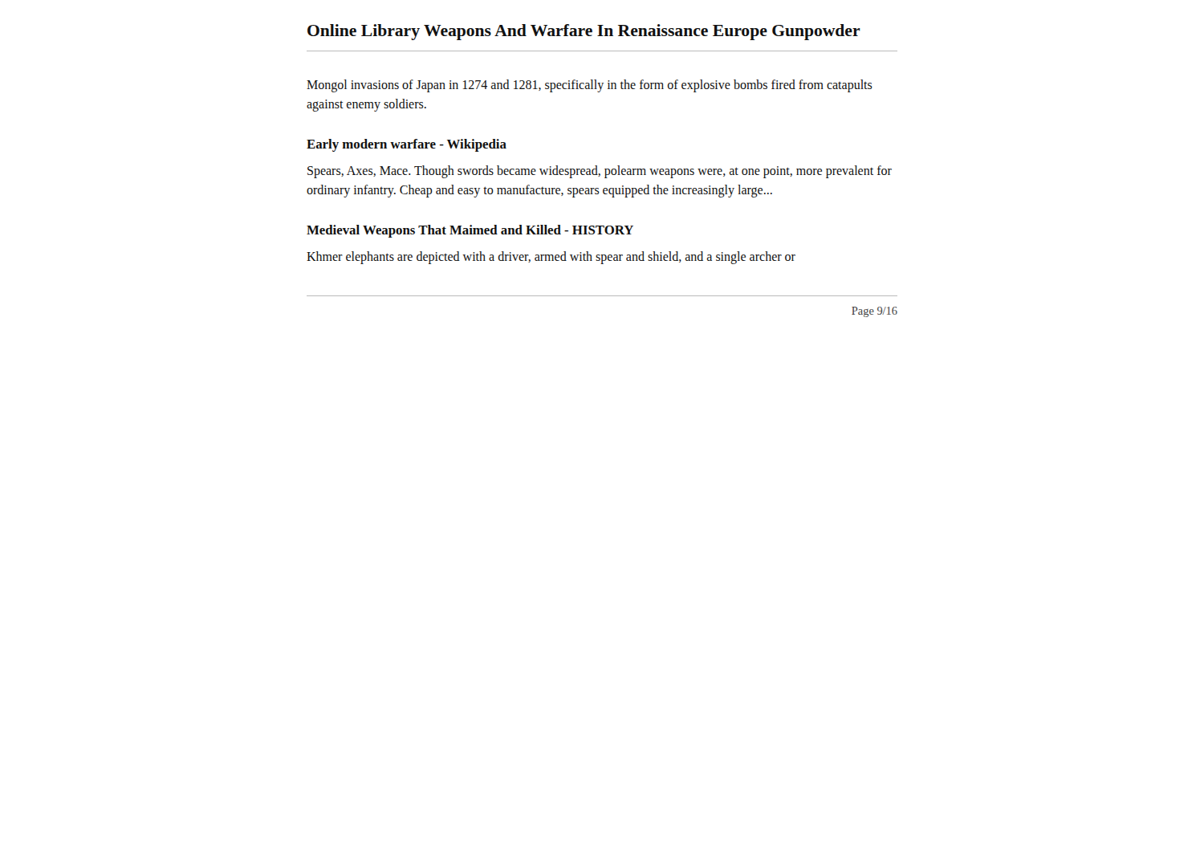Online Library Weapons And Warfare In Renaissance Europe Gunpowder
Mongol invasions of Japan in 1274 and 1281, specifically in the form of explosive bombs fired from catapults against enemy soldiers.
Early modern warfare - Wikipedia
Spears, Axes, Mace. Though swords became widespread, polearm weapons were, at one point, more prevalent for ordinary infantry. Cheap and easy to manufacture, spears equipped the increasingly large...
Medieval Weapons That Maimed and Killed - HISTORY
Khmer elephants are depicted with a driver, armed with spear and shield, and a single archer or
Page 9/16